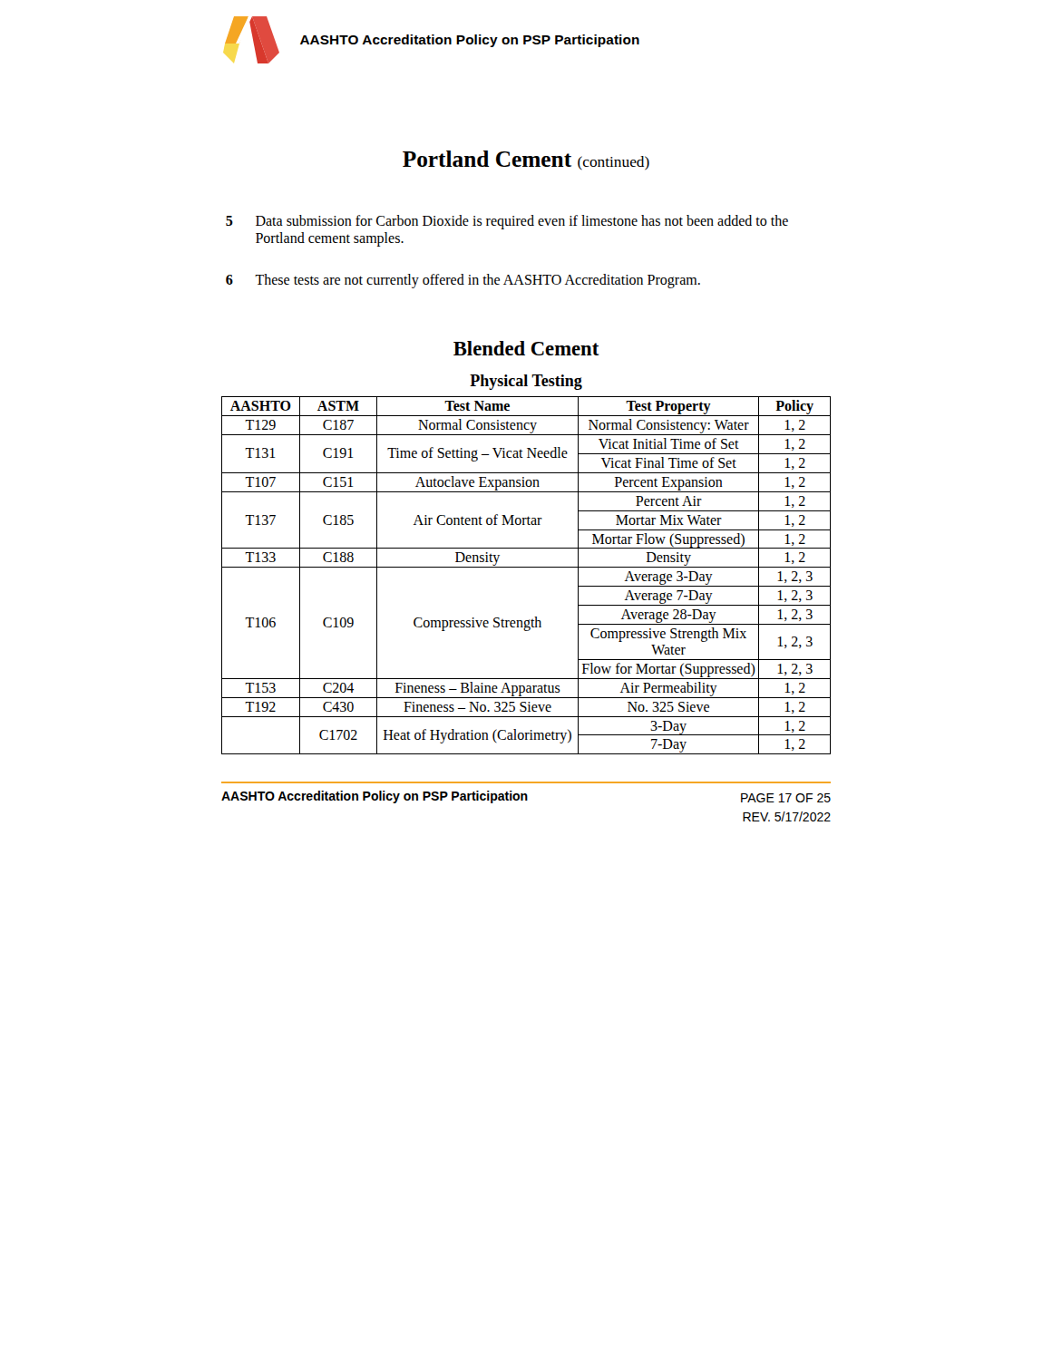AASHTO Accreditation Policy on PSP Participation
Portland Cement (continued)
5
Data submission for Carbon Dioxide is required even if limestone has not been added to the Portland cement samples.
6
These tests are not currently offered in the AASHTO Accreditation Program.
Blended Cement
Physical Testing
| AASHTO | ASTM | Test Name | Test Property | Policy |
| --- | --- | --- | --- | --- |
| T129 | C187 | Normal Consistency | Normal Consistency: Water | 1, 2 |
| T131 | C191 | Time of Setting – Vicat Needle | Vicat Initial Time of Set | 1, 2 |
| Vicat Final Time of Set | 1, 2 |
| T107 | C151 | Autoclave Expansion | Percent Expansion | 1, 2 |
| T137 | C185 | Air Content of Mortar | Percent Air | 1, 2 |
| Mortar Mix Water | 1, 2 |
| Mortar Flow (Suppressed) | 1, 2 |
| T133 | C188 | Density | Density | 1, 2 |
| T106 | C109 | Compressive Strength | Average 3-Day | 1, 2, 3 |
| Average 7-Day | 1, 2, 3 |
| Average 28-Day | 1, 2, 3 |
| Compressive Strength Mix Water | 1, 2, 3 |
| Flow for Mortar (Suppressed) | 1, 2, 3 |
| T153 | C204 | Fineness – Blaine Apparatus | Air Permeability | 1, 2 |
| T192 | C430 | Fineness – No. 325 Sieve | No. 325 Sieve | 1, 2 |
| | C1702 | Heat of Hydration (Calorimetry) | 3-Day | 1, 2 |
| 7-Day | 1, 2 |
AASHTO Accreditation Policy on PSP Participation
PAGE 17 OF 25
REV. 5/17/2022